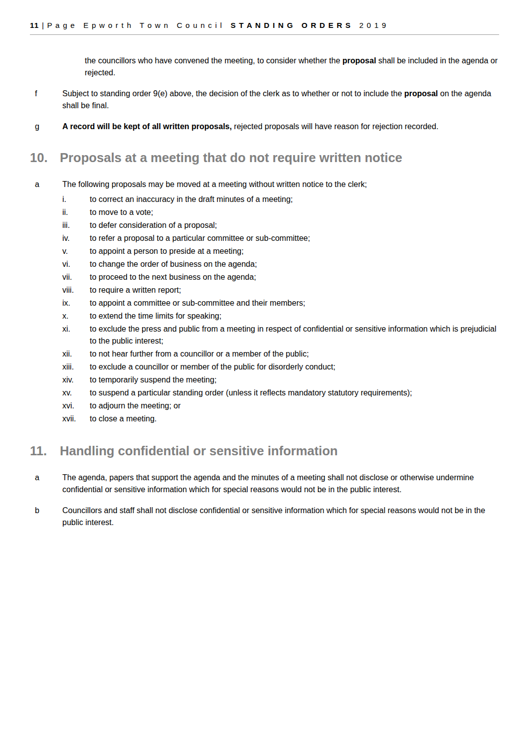11 | P a g e E p w o r t h T o w n C o u n c i l S T A N D I N G O R D E R S 2 0 1 9
the councillors who have convened the meeting, to consider whether the proposal shall be included in the agenda or rejected.
f
Subject to standing order 9(e) above, the decision of the clerk as to whether or not to include the proposal on the agenda shall be final.
g
A record will be kept of all written proposals, rejected proposals will have reason for rejection recorded.
10. Proposals at a meeting that do not require written notice
a
The following proposals may be moved at a meeting without written notice to the clerk;
i. to correct an inaccuracy in the draft minutes of a meeting;
ii. to move to a vote;
iii. to defer consideration of a proposal;
iv. to refer a proposal to a particular committee or sub-committee;
v. to appoint a person to preside at a meeting;
vi. to change the order of business on the agenda;
vii. to proceed to the next business on the agenda;
viii. to require a written report;
ix. to appoint a committee or sub-committee and their members;
x. to extend the time limits for speaking;
xi. to exclude the press and public from a meeting in respect of confidential or sensitive information which is prejudicial to the public interest;
xii. to not hear further from a councillor or a member of the public;
xiii. to exclude a councillor or member of the public for disorderly conduct;
xiv. to temporarily suspend the meeting;
xv. to suspend a particular standing order (unless it reflects mandatory statutory requirements);
xvi. to adjourn the meeting; or
xvii. to close a meeting.
11. Handling confidential or sensitive information
a
The agenda, papers that support the agenda and the minutes of a meeting shall not disclose or otherwise undermine confidential or sensitive information which for special reasons would not be in the public interest.
b
Councillors and staff shall not disclose confidential or sensitive information which for special reasons would not be in the public interest.